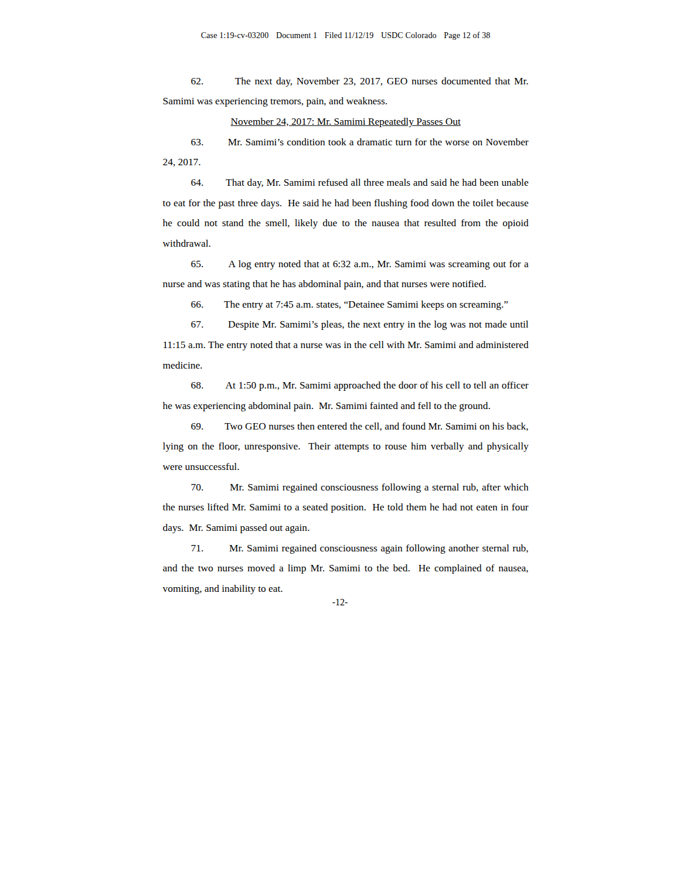Case 1:19-cv-03200 Document 1 Filed 11/12/19 USDC Colorado Page 12 of 38
62. The next day, November 23, 2017, GEO nurses documented that Mr. Samimi was experiencing tremors, pain, and weakness.
November 24, 2017: Mr. Samimi Repeatedly Passes Out
63. Mr. Samimi’s condition took a dramatic turn for the worse on November 24, 2017.
64. That day, Mr. Samimi refused all three meals and said he had been unable to eat for the past three days. He said he had been flushing food down the toilet because he could not stand the smell, likely due to the nausea that resulted from the opioid withdrawal.
65. A log entry noted that at 6:32 a.m., Mr. Samimi was screaming out for a nurse and was stating that he has abdominal pain, and that nurses were notified.
66. The entry at 7:45 a.m. states, “Detainee Samimi keeps on screaming.”
67. Despite Mr. Samimi’s pleas, the next entry in the log was not made until 11:15 a.m. The entry noted that a nurse was in the cell with Mr. Samimi and administered medicine.
68. At 1:50 p.m., Mr. Samimi approached the door of his cell to tell an officer he was experiencing abdominal pain. Mr. Samimi fainted and fell to the ground.
69. Two GEO nurses then entered the cell, and found Mr. Samimi on his back, lying on the floor, unresponsive. Their attempts to rouse him verbally and physically were unsuccessful.
70. Mr. Samimi regained consciousness following a sternal rub, after which the nurses lifted Mr. Samimi to a seated position. He told them he had not eaten in four days. Mr. Samimi passed out again.
71. Mr. Samimi regained consciousness again following another sternal rub, and the two nurses moved a limp Mr. Samimi to the bed. He complained of nausea, vomiting, and inability to eat.
-12-